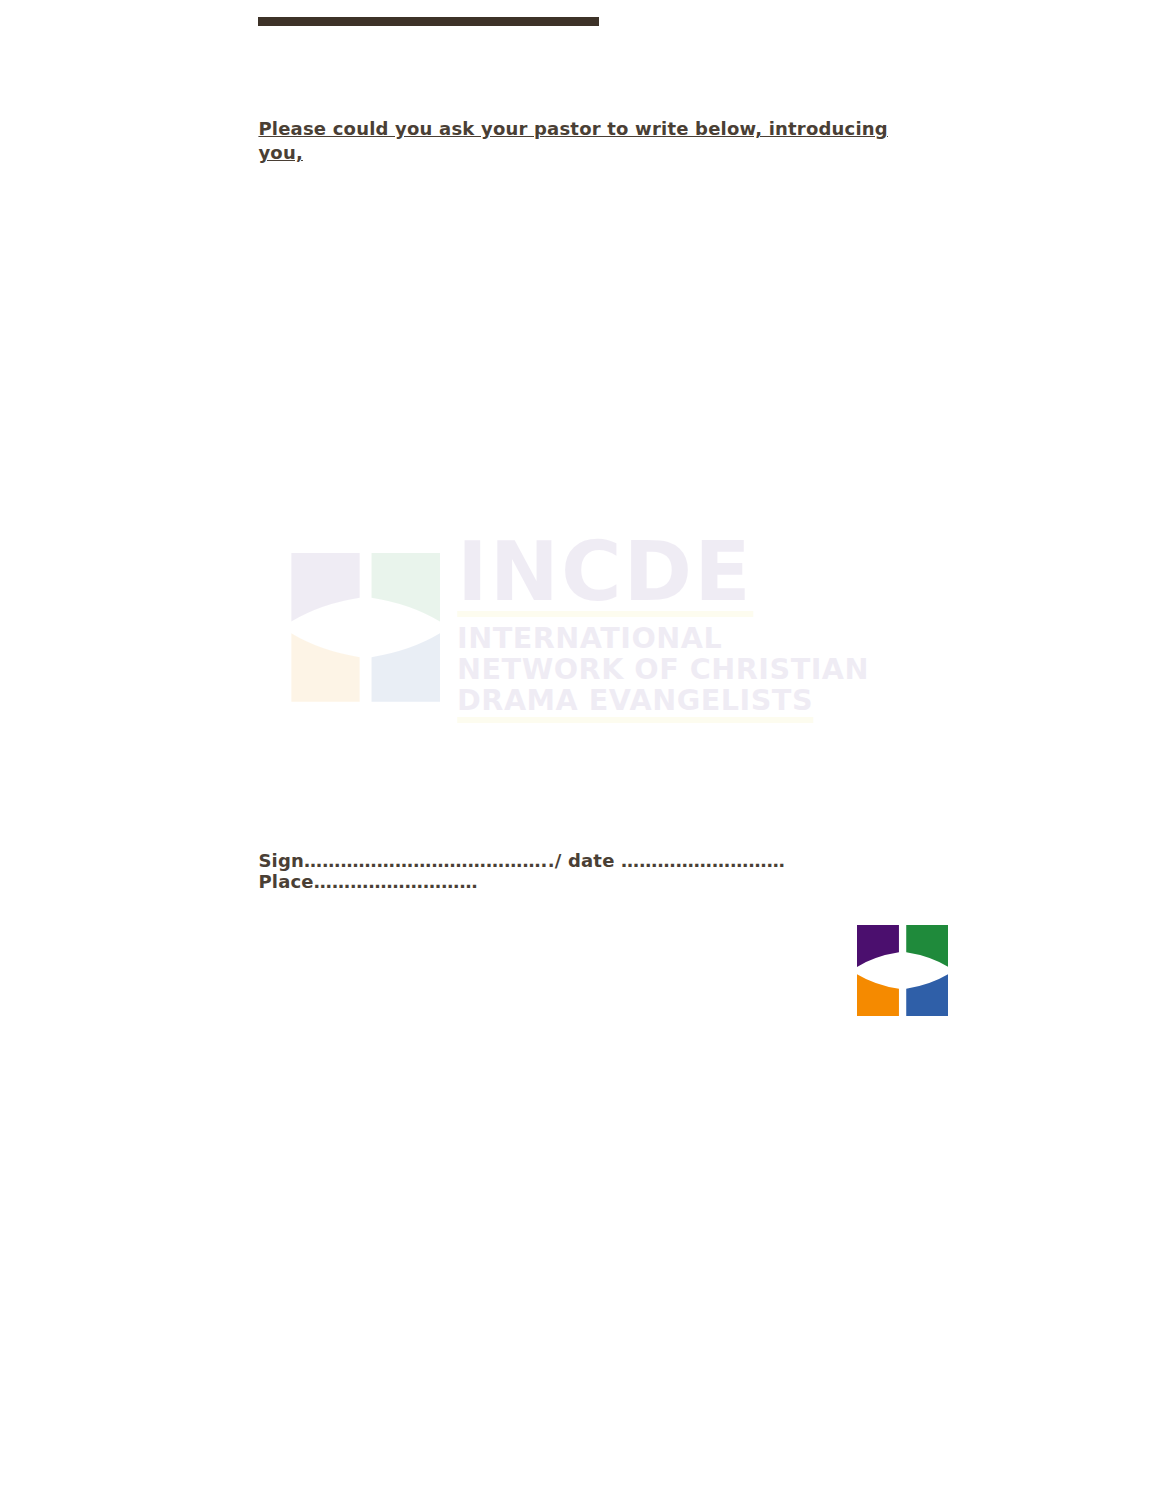Please could you ask your pastor to write below, introducing you,
INCDE
INTERNATIONAL
NETWORK OF CHRISTIAN
DRAMA EVANGELISTS
Sign…………………………………../ date ………………………Place………………………